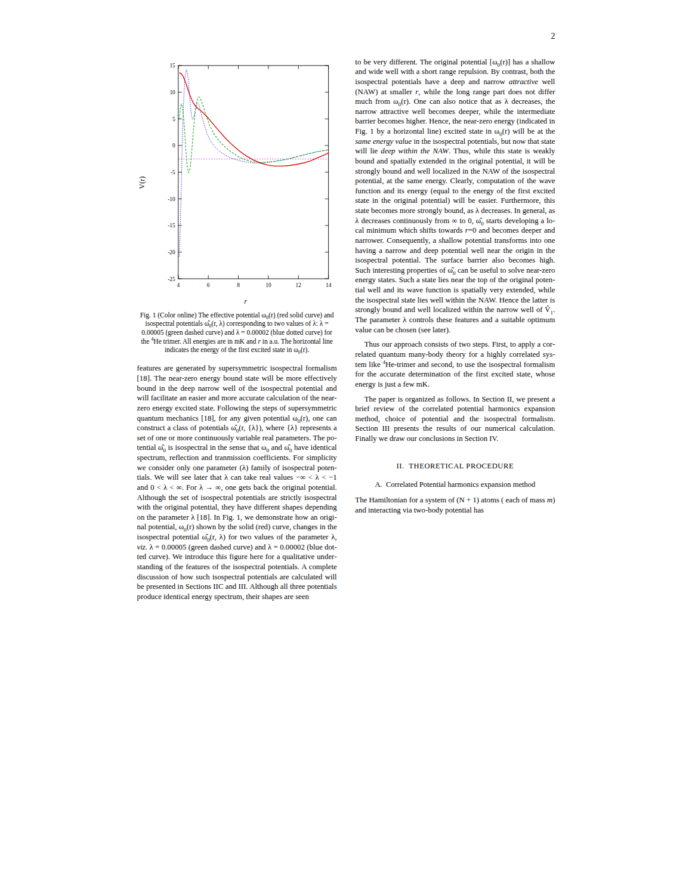2
V(r)
15 10 5 0 -5 -10 -15 -20 -25 4 6 8 10 12 14
r
Fig. 1 (Color online) The effective potential ω0(r) (red solid curve) and isospectral potentials ω̂0(r, λ) corresponding to two values of λ: λ = 0.00005 (green dashed curve) and λ = 0.00002 (blue dotted curve) for the 4He trimer. All energies are in mK and r in a.u. The horizontal line indicates the energy of the first excited state in ω0(r).
features are generated by supersymmetric isospectral formalism [18]. The near-zero energy bound state will be more effectively bound in the deep narrow well of the isospectral potential and will facilitate an easier and more accurate calculation of the near-zero energy excited state. Following the steps of supersymmetric quantum mechanics [18], for any given potential ω0(r), one can construct a class of potentials ω̂0(r, {λ}), where {λ} represents a set of one or more continuously variable real parameters. The potential ω̂0 is isospectral in the sense that ω0 and ω̂0 have identical spectrum, reflection and tranmission coefficients. For simplicity we consider only one parameter (λ) family of isospectral potentials. We will see later that λ can take real values −∞ < λ < −1 and 0 < λ < ∞. For λ → ∞, one gets back the original potential. Although the set of isospectral potentials are strictly isospectral with the original potential, they have different shapes depending on the parameter λ [18]. In Fig. 1, we demonstrate how an original potential, ω0(r) shown by the solid (red) curve, changes in the isospectral potential ω̂0(r, λ) for two values of the parameter λ, viz. λ = 0.00005 (green dashed curve) and λ = 0.00002 (blue dotted curve). We introduce this figure here for a qualitative understanding of the features of the isospectral potentials. A complete discussion of how such isospectral potentials are calculated will be presented in Sections IIC and III. Although all three potentials produce identical energy spectrum, their shapes are seen
to be very different. The original potential [ω0(r)] has a shallow and wide well with a short range repulsion. By contrast, both the isospectral potentials have a deep and narrow attractive well (NAW) at smaller r, while the long range part does not differ much from ω0(r). One can also notice that as λ decreases, the narrow attractive well becomes deeper, while the intermediate barrier becomes higher. Hence, the near-zero energy (indicated in Fig. 1 by a horizontal line) excited state in ω0(r) will be at the same energy value in the isospectral potentials, but now that state will lie deep within the NAW. Thus, while this state is weakly bound and spatially extended in the original potential, it will be strongly bound and well localized in the NAW of the isospectral potential, at the same energy. Clearly, computation of the wave function and its energy (equal to the energy of the first excited state in the original potential) will be easier. Furthermore, this state becomes more strongly bound, as λ decreases. In general, as λ decreases continuously from ∞ to 0, ω̂0 starts developing a local minimum which shifts towards r=0 and becomes deeper and narrower. Consequently, a shallow potential transforms into one having a narrow and deep potential well near the origin in the isospectral potential. The surface barrier also becomes high. Such interesting properties of ω̂0 can be useful to solve near-zero energy states. Such a state lies near the top of the original potential well and its wave function is spatially very extended, while the isospectral state lies well within the NAW. Hence the latter is strongly bound and well localized within the narrow well of V̂1. The parameter λ controls these features and a suitable optimum value can be chosen (see later).
Thus our approach consists of two steps. First, to apply a correlated quantum many-body theory for a highly correlated system like 4He-trimer and second, to use the isospectral formalism for the accurate determination of the first excited state, whose energy is just a few mK.
The paper is organized as follows. In Section II, we present a brief review of the correlated potential harmonics expansion method, choice of potential and the isospectral formalism. Section III presents the results of our numerical calculation. Finally we draw our conclusions in Section IV.
II. Theoretical Procedure
A. Correlated Potential harmonics expansion method
The Hamiltonian for a system of (N + 1) atoms ( each of mass m) and interacting via two-body potential has